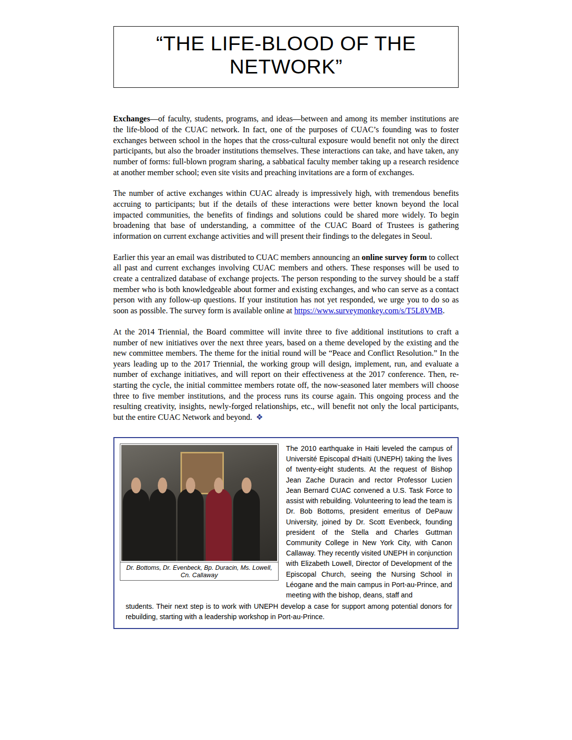“The Life-Blood of the Network”
Exchanges—of faculty, students, programs, and ideas—between and among its member institutions are the life-blood of the CUAC network. In fact, one of the purposes of CUAC’s founding was to foster exchanges between school in the hopes that the cross-cultural exposure would benefit not only the direct participants, but also the broader institutions themselves. These interactions can take, and have taken, any number of forms: full-blown program sharing, a sabbatical faculty member taking up a research residence at another member school; even site visits and preaching invitations are a form of exchanges.
The number of active exchanges within CUAC already is impressively high, with tremendous benefits accruing to participants; but if the details of these interactions were better known beyond the local impacted communities, the benefits of findings and solutions could be shared more widely. To begin broadening that base of understanding, a committee of the CUAC Board of Trustees is gathering information on current exchange activities and will present their findings to the delegates in Seoul.
Earlier this year an email was distributed to CUAC members announcing an online survey form to collect all past and current exchanges involving CUAC members and others. These responses will be used to create a centralized database of exchange projects. The person responding to the survey should be a staff member who is both knowledgeable about former and existing exchanges, and who can serve as a contact person with any follow-up questions. If your institution has not yet responded, we urge you to do so as soon as possible. The survey form is available online at https://www.surveymonkey.com/s/T5L8VMB.
At the 2014 Triennial, the Board committee will invite three to five additional institutions to craft a number of new initiatives over the next three years, based on a theme developed by the existing and the new committee members. The theme for the initial round will be “Peace and Conflict Resolution.” In the years leading up to the 2017 Triennial, the working group will design, implement, run, and evaluate a number of exchange initiatives, and will report on their effectiveness at the 2017 conference. Then, re-starting the cycle, the initial committee members rotate off, the now-seasoned later members will choose three to five member institutions, and the process runs its course again. This ongoing process and the resulting creativity, insights, newly-forged relationships, etc., will benefit not only the local participants, but the entire CUAC Network and beyond. ❖
Dr. Bottoms, Dr. Evenbeck, Bp. Duracin, Ms. Lowell, Cn. Callaway
The 2010 earthquake in Haiti leveled the campus of Université Episcopal d'Haïti (UNEPH) taking the lives of twenty-eight students. At the request of Bishop Jean Zache Duracin and rector Professor Lucien Jean Bernard CUAC convened a U.S. Task Force to assist with rebuilding. Volunteering to lead the team is Dr. Bob Bottoms, president emeritus of DePauw University, joined by Dr. Scott Evenbeck, founding president of the Stella and Charles Guttman Community College in New York City, with Canon Callaway. They recently visited UNEPH in conjunction with Elizabeth Lowell, Director of Development of the Episcopal Church, seeing the Nursing School in Léogane and the main campus in Port-au-Prince, and meeting with the bishop, deans, staff and
students. Their next step is to work with UNEPH develop a case for support among potential donors for rebuilding, starting with a leadership workshop in Port-au-Prince.